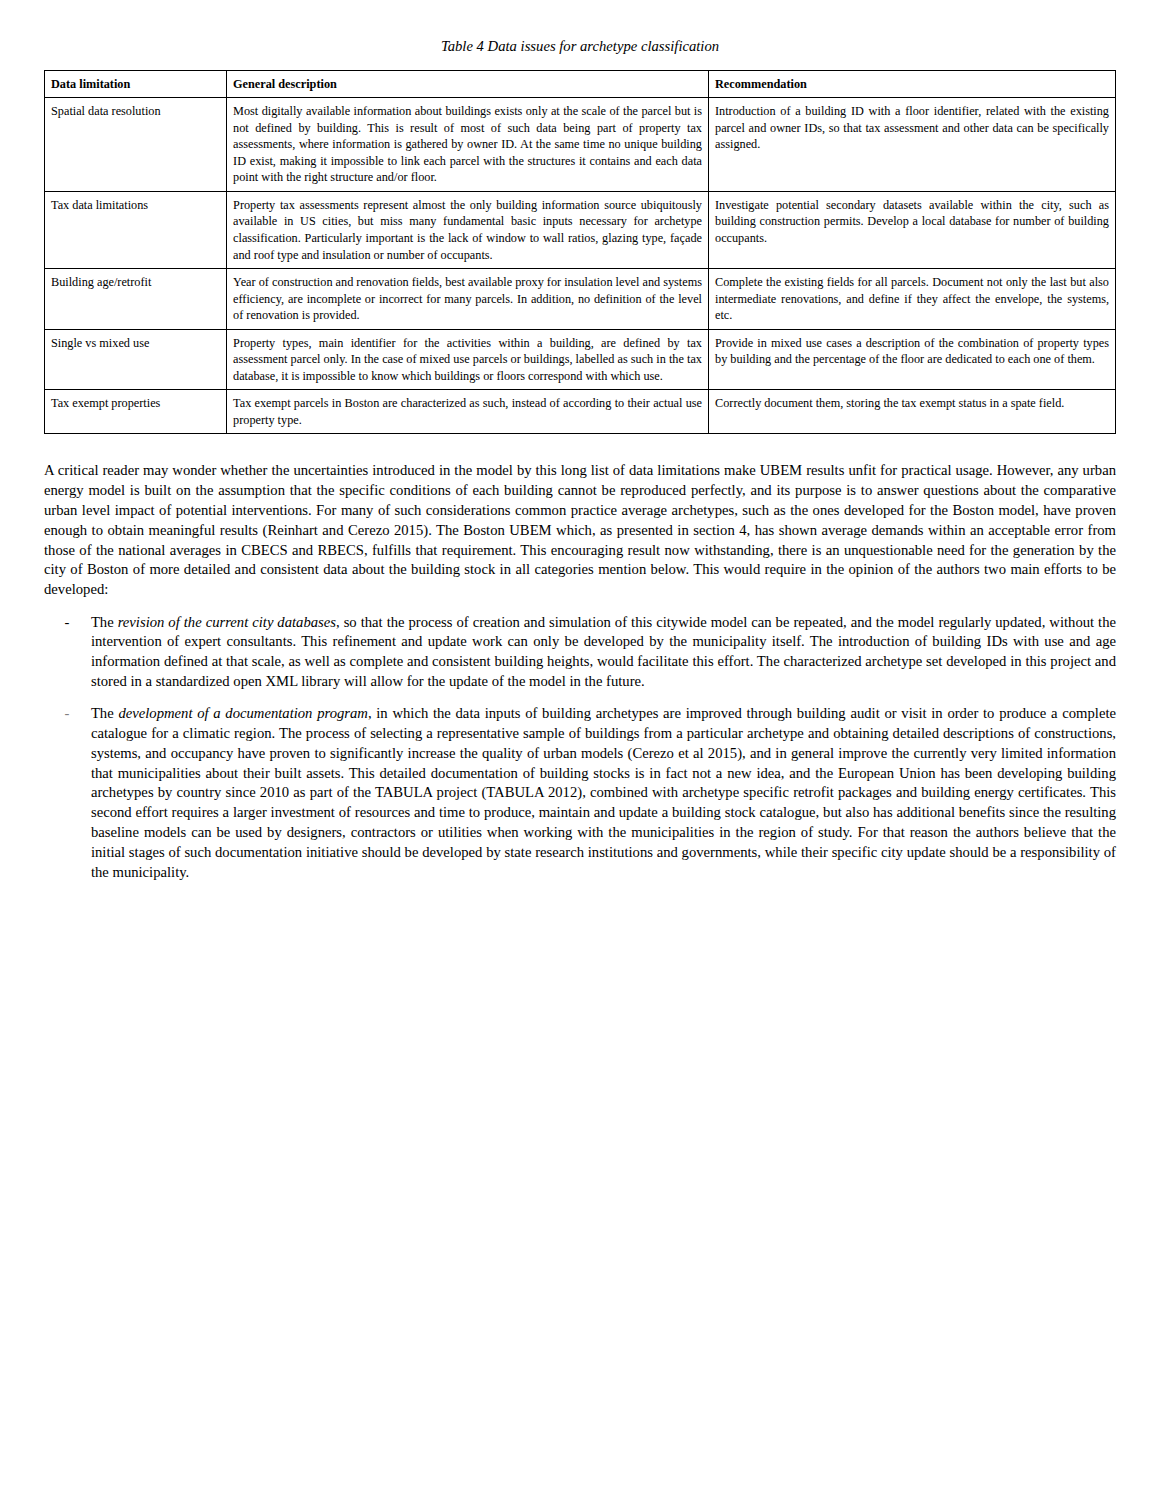Table 4 Data issues for archetype classification
| Data limitation | General description | Recommendation |
| --- | --- | --- |
| Spatial data resolution | Most digitally available information about buildings exists only at the scale of the parcel but is not defined by building. This is result of most of such data being part of property tax assessments, where information is gathered by owner ID. At the same time no unique building ID exist, making it impossible to link each parcel with the structures it contains and each data point with the right structure and/or floor. | Introduction of a building ID with a floor identifier, related with the existing parcel and owner IDs, so that tax assessment and other data can be specifically assigned. |
| Tax data limitations | Property tax assessments represent almost the only building information source ubiquitously available in US cities, but miss many fundamental basic inputs necessary for archetype classification. Particularly important is the lack of window to wall ratios, glazing type, façade and roof type and insulation or number of occupants. | Investigate potential secondary datasets available within the city, such as building construction permits. Develop a local database for number of building occupants. |
| Building age/retrofit | Year of construction and renovation fields, best available proxy for insulation level and systems efficiency, are incomplete or incorrect for many parcels. In addition, no definition of the level of renovation is provided. | Complete the existing fields for all parcels. Document not only the last but also intermediate renovations, and define if they affect the envelope, the systems, etc. |
| Single vs mixed use | Property types, main identifier for the activities within a building, are defined by tax assessment parcel only. In the case of mixed use parcels or buildings, labelled as such in the tax database, it is impossible to know which buildings or floors correspond with which use. | Provide in mixed use cases a description of the combination of property types by building and the percentage of the floor are dedicated to each one of them. |
| Tax exempt properties | Tax exempt parcels in Boston are characterized as such, instead of according to their actual use property type. | Correctly document them, storing the tax exempt status in a spate field. |
A critical reader may wonder whether the uncertainties introduced in the model by this long list of data limitations make UBEM results unfit for practical usage. However, any urban energy model is built on the assumption that the specific conditions of each building cannot be reproduced perfectly, and its purpose is to answer questions about the comparative urban level impact of potential interventions. For many of such considerations common practice average archetypes, such as the ones developed for the Boston model, have proven enough to obtain meaningful results (Reinhart and Cerezo 2015). The Boston UBEM which, as presented in section 4, has shown average demands within an acceptable error from those of the national averages in CBECS and RBECS, fulfills that requirement. This encouraging result now withstanding, there is an unquestionable need for the generation by the city of Boston of more detailed and consistent data about the building stock in all categories mention below. This would require in the opinion of the authors two main efforts to be developed:
The revision of the current city databases, so that the process of creation and simulation of this citywide model can be repeated, and the model regularly updated, without the intervention of expert consultants. This refinement and update work can only be developed by the municipality itself. The introduction of building IDs with use and age information defined at that scale, as well as complete and consistent building heights, would facilitate this effort. The characterized archetype set developed in this project and stored in a standardized open XML library will allow for the update of the model in the future.
The development of a documentation program, in which the data inputs of building archetypes are improved through building audit or visit in order to produce a complete catalogue for a climatic region. The process of selecting a representative sample of buildings from a particular archetype and obtaining detailed descriptions of constructions, systems, and occupancy have proven to significantly increase the quality of urban models (Cerezo et al 2015), and in general improve the currently very limited information that municipalities about their built assets. This detailed documentation of building stocks is in fact not a new idea, and the European Union has been developing building archetypes by country since 2010 as part of the TABULA project (TABULA 2012), combined with archetype specific retrofit packages and building energy certificates. This second effort requires a larger investment of resources and time to produce, maintain and update a building stock catalogue, but also has additional benefits since the resulting baseline models can be used by designers, contractors or utilities when working with the municipalities in the region of study. For that reason the authors believe that the initial stages of such documentation initiative should be developed by state research institutions and governments, while their specific city update should be a responsibility of the municipality.